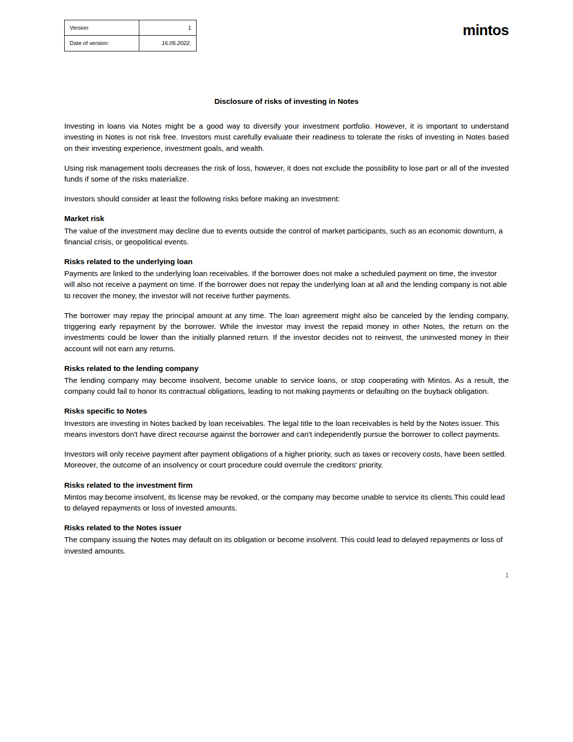| Version | 1 |
| Date of version: | 16.05.2022. |
mintos
Disclosure of risks of investing in Notes
Investing in loans via Notes might be a good way to diversify your investment portfolio. However, it is important to understand investing in Notes is not risk free. Investors must carefully evaluate their readiness to tolerate the risks of investing in Notes based on their investing experience, investment goals, and wealth.
Using risk management tools decreases the risk of loss, however, it does not exclude the possibility to lose part or all of the invested funds if some of the risks materialize.
Investors should consider at least the following risks before making an investment:
Market risk
The value of the investment may decline due to events outside the control of market participants, such as an economic downturn, a financial crisis, or geopolitical events.
Risks related to the underlying loan
Payments are linked to the underlying loan receivables. If the borrower does not make a scheduled payment on time, the investor will also not receive a payment on time. If the borrower does not repay the underlying loan at all and the lending company is not able to recover the money, the investor will not receive further payments.
The borrower may repay the principal amount at any time. The loan agreement might also be canceled by the lending company, triggering early repayment by the borrower. While the investor may invest the repaid money in other Notes, the return on the investments could be lower than the initially planned return. If the investor decides not to reinvest, the uninvested money in their account will not earn any returns.
Risks related to the lending company
The lending company may become insolvent, become unable to service loans, or stop cooperating with Mintos. As a result, the company could fail to honor its contractual obligations, leading to not making payments or defaulting on the buyback obligation.
Risks specific to Notes
Investors are investing in Notes backed by loan receivables. The legal title to the loan receivables is held by the Notes issuer. This means investors don't have direct recourse against the borrower and can't independently pursue the borrower to collect payments.
Investors will only receive payment after payment obligations of a higher priority, such as taxes or recovery costs, have been settled. Moreover, the outcome of an insolvency or court procedure could overrule the creditors' priority.
Risks related to the investment firm
Mintos may become insolvent, its license may be revoked, or the company may become unable to service its clients.This could lead to delayed repayments or loss of invested amounts.
Risks related to the Notes issuer
The company issuing the Notes may default on its obligation or become insolvent. This could lead to delayed repayments or loss of invested amounts.
1